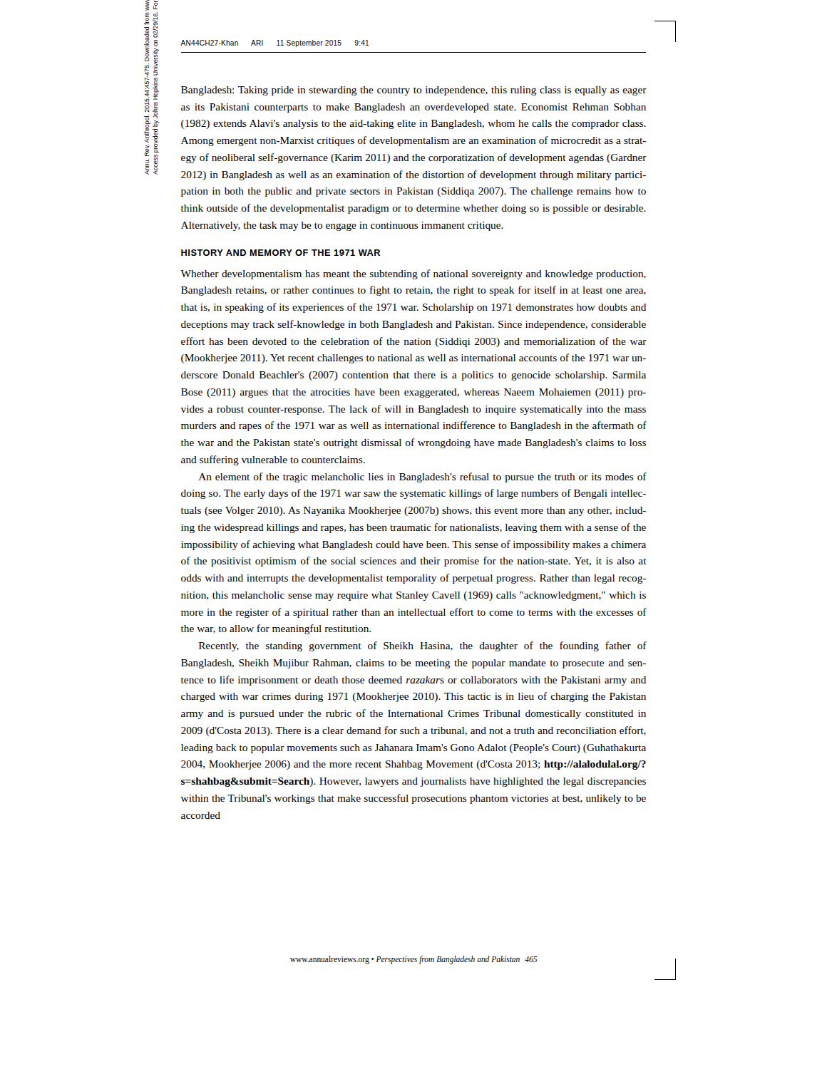AN44CH27-Khan ARI 11 September 2015 9:41
Annu. Rev. Anthropol. 2015.44:457-475. Downloaded from www.annualreviews.org
Access provided by Johns Hopkins University on 02/29/16. For personal use only.
Bangladesh: Taking pride in stewarding the country to independence, this ruling class is equally as eager as its Pakistani counterparts to make Bangladesh an overdeveloped state. Economist Rehman Sobhan (1982) extends Alavi's analysis to the aid-taking elite in Bangladesh, whom he calls the comprador class. Among emergent non-Marxist critiques of developmentalism are an examination of microcredit as a strategy of neoliberal self-governance (Karim 2011) and the corporatization of development agendas (Gardner 2012) in Bangladesh as well as an examination of the distortion of development through military participation in both the public and private sectors in Pakistan (Siddiqa 2007). The challenge remains how to think outside of the developmentalist paradigm or to determine whether doing so is possible or desirable. Alternatively, the task may be to engage in continuous immanent critique.
HISTORY AND MEMORY OF THE 1971 WAR
Whether developmentalism has meant the subtending of national sovereignty and knowledge production, Bangladesh retains, or rather continues to fight to retain, the right to speak for itself in at least one area, that is, in speaking of its experiences of the 1971 war. Scholarship on 1971 demonstrates how doubts and deceptions may track self-knowledge in both Bangladesh and Pakistan. Since independence, considerable effort has been devoted to the celebration of the nation (Siddiqi 2003) and memorialization of the war (Mookherjee 2011). Yet recent challenges to national as well as international accounts of the 1971 war underscore Donald Beachler's (2007) contention that there is a politics to genocide scholarship. Sarmila Bose (2011) argues that the atrocities have been exaggerated, whereas Naeem Mohaiemen (2011) provides a robust counter-response. The lack of will in Bangladesh to inquire systematically into the mass murders and rapes of the 1971 war as well as international indifference to Bangladesh in the aftermath of the war and the Pakistan state's outright dismissal of wrongdoing have made Bangladesh's claims to loss and suffering vulnerable to counterclaims.
An element of the tragic melancholic lies in Bangladesh's refusal to pursue the truth or its modes of doing so. The early days of the 1971 war saw the systematic killings of large numbers of Bengali intellectuals (see Volger 2010). As Nayanika Mookherjee (2007b) shows, this event more than any other, including the widespread killings and rapes, has been traumatic for nationalists, leaving them with a sense of the impossibility of achieving what Bangladesh could have been. This sense of impossibility makes a chimera of the positivist optimism of the social sciences and their promise for the nation-state. Yet, it is also at odds with and interrupts the developmentalist temporality of perpetual progress. Rather than legal recognition, this melancholic sense may require what Stanley Cavell (1969) calls "acknowledgment," which is more in the register of a spiritual rather than an intellectual effort to come to terms with the excesses of the war, to allow for meaningful restitution.
Recently, the standing government of Sheikh Hasina, the daughter of the founding father of Bangladesh, Sheikh Mujibur Rahman, claims to be meeting the popular mandate to prosecute and sentence to life imprisonment or death those deemed razakars or collaborators with the Pakistani army and charged with war crimes during 1971 (Mookherjee 2010). This tactic is in lieu of charging the Pakistan army and is pursued under the rubric of the International Crimes Tribunal domestically constituted in 2009 (d'Costa 2013). There is a clear demand for such a tribunal, and not a truth and reconciliation effort, leading back to popular movements such as Jahanara Imam's Gono Adalot (People's Court) (Guhathakurta 2004, Mookherjee 2006) and the more recent Shahbag Movement (d'Costa 2013; http://alalodulal.org/?s=shahbag&submit=Search). However, lawyers and journalists have highlighted the legal discrepancies within the Tribunal's workings that make successful prosecutions phantom victories at best, unlikely to be accorded
www.annualreviews.org • Perspectives from Bangladesh and Pakistan 465